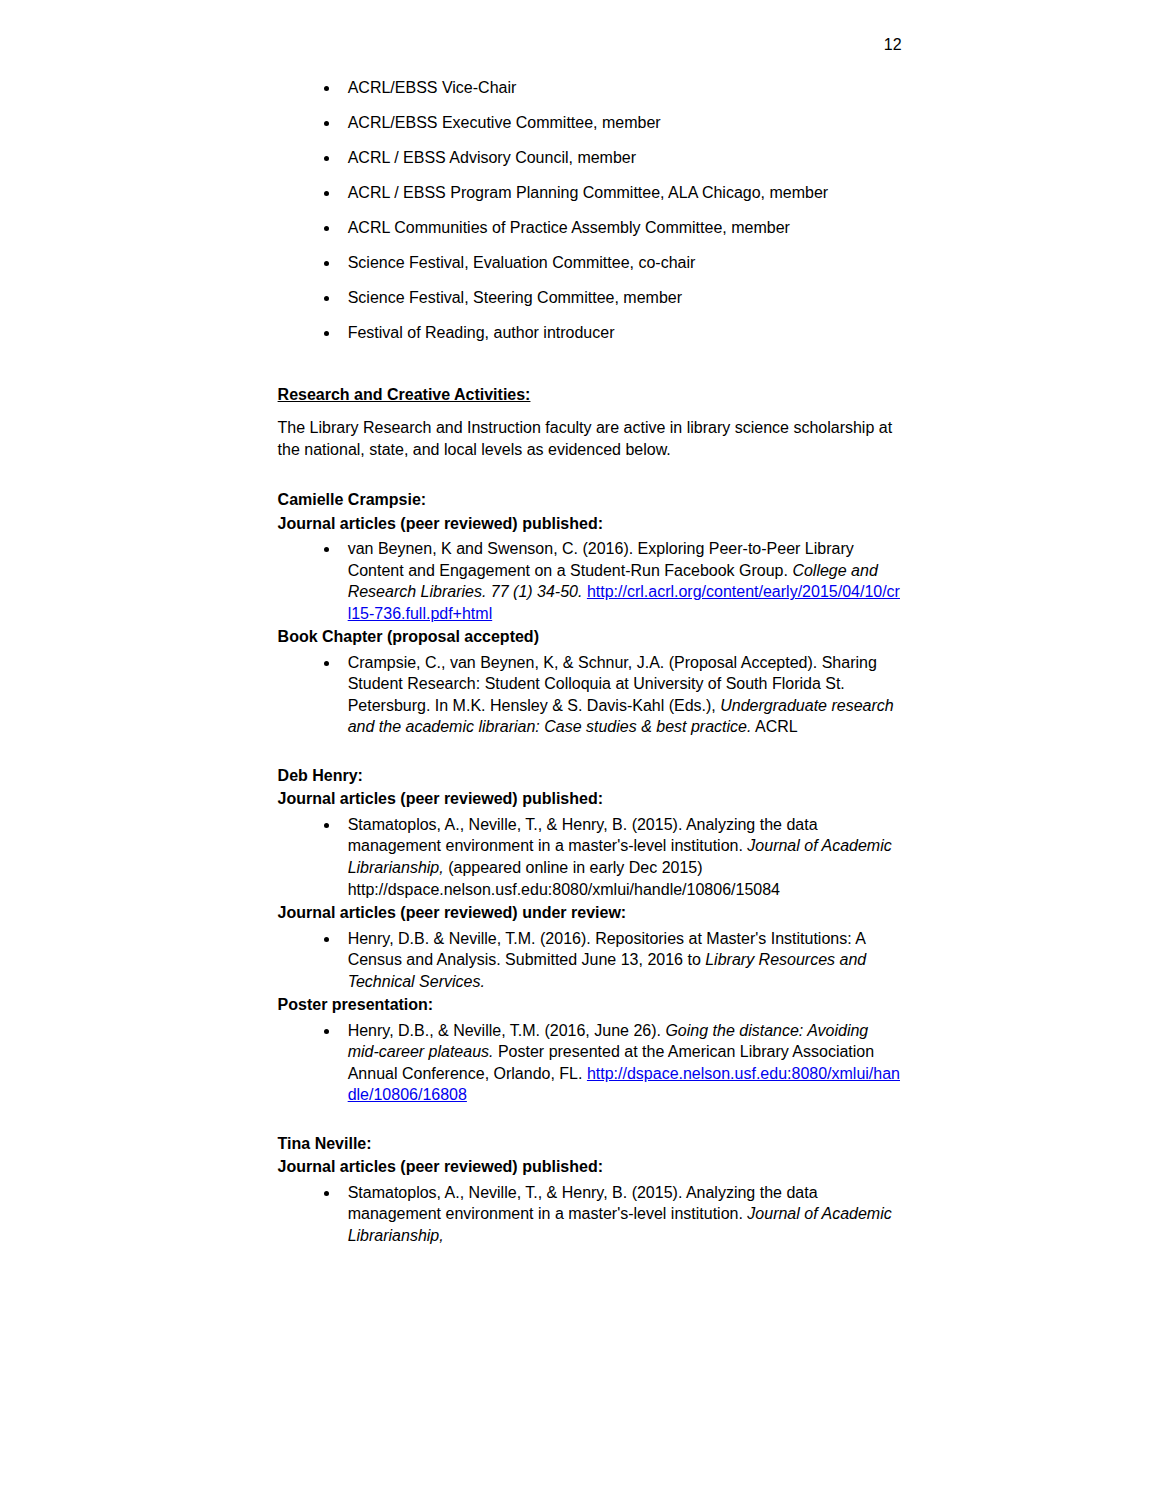12
ACRL/EBSS Vice-Chair
ACRL/EBSS Executive Committee, member
ACRL / EBSS Advisory Council, member
ACRL / EBSS Program Planning Committee, ALA Chicago, member
ACRL Communities of Practice Assembly Committee, member
Science Festival, Evaluation Committee, co-chair
Science Festival, Steering Committee, member
Festival of Reading, author introducer
Research and Creative Activities:
The Library Research and Instruction faculty are active in library science scholarship at the national, state, and local levels as evidenced below.
Camielle Crampsie:
Journal articles (peer reviewed) published:
van Beynen, K and Swenson, C. (2016). Exploring Peer-to-Peer Library Content and Engagement on a Student-Run Facebook Group. College and Research Libraries. 77 (1) 34-50. http://crl.acrl.org/content/early/2015/04/10/crl15-736.full.pdf+html
Book Chapter (proposal accepted)
Crampsie, C., van Beynen, K, & Schnur, J.A. (Proposal Accepted). Sharing Student Research: Student Colloquia at University of South Florida St. Petersburg. In M.K. Hensley & S. Davis-Kahl (Eds.), Undergraduate research and the academic librarian: Case studies & best practice. ACRL
Deb Henry:
Journal articles (peer reviewed) published:
Stamatoplos, A., Neville, T., & Henry, B. (2015). Analyzing the data management environment in a master's-level institution. Journal of Academic Librarianship, (appeared online in early Dec 2015)
http://dspace.nelson.usf.edu:8080/xmlui/handle/10806/15084
Journal articles (peer reviewed) under review:
Henry, D.B. & Neville, T.M. (2016). Repositories at Master's Institutions: A Census and Analysis. Submitted June 13, 2016 to Library Resources and Technical Services.
Poster presentation:
Henry, D.B., & Neville, T.M. (2016, June 26). Going the distance: Avoiding mid-career plateaus. Poster presented at the American Library Association Annual Conference, Orlando, FL. http://dspace.nelson.usf.edu:8080/xmlui/handle/10806/16808
Tina Neville:
Journal articles (peer reviewed) published:
Stamatoplos, A., Neville, T., & Henry, B. (2015). Analyzing the data management environment in a master's-level institution. Journal of Academic Librarianship,